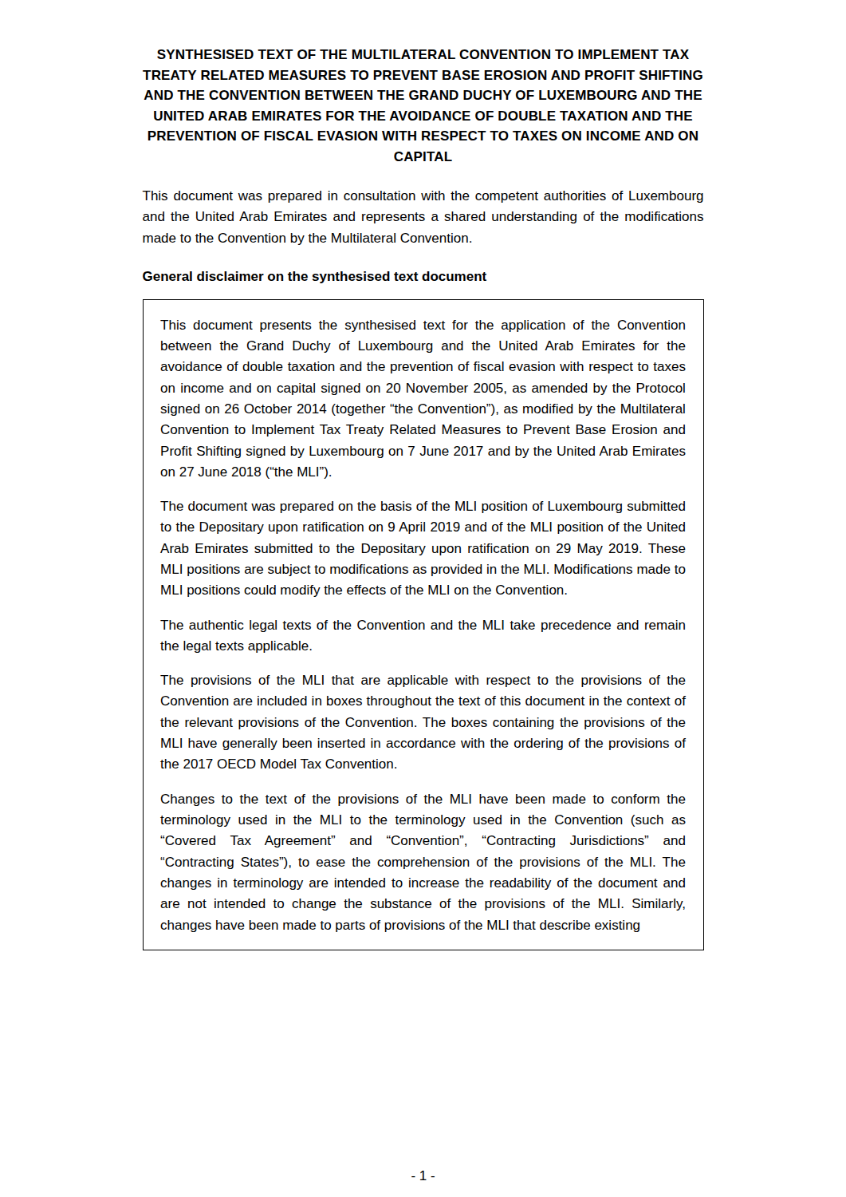Synthesised text of the Multilateral Convention to Implement Tax Treaty Related Measures to Prevent Base Erosion and Profit Shifting and the Convention between the Grand Duchy of Luxembourg and the United Arab Emirates for the Avoidance of Double Taxation and the Prevention of Fiscal Evasion with Respect to Taxes on Income and on Capital
This document was prepared in consultation with the competent authorities of Luxembourg and the United Arab Emirates and represents a shared understanding of the modifications made to the Convention by the Multilateral Convention.
General disclaimer on the synthesised text document
This document presents the synthesised text for the application of the Convention between the Grand Duchy of Luxembourg and the United Arab Emirates for the avoidance of double taxation and the prevention of fiscal evasion with respect to taxes on income and on capital signed on 20 November 2005, as amended by the Protocol signed on 26 October 2014 (together “the Convention”), as modified by the Multilateral Convention to Implement Tax Treaty Related Measures to Prevent Base Erosion and Profit Shifting signed by Luxembourg on 7 June 2017 and by the United Arab Emirates on 27 June 2018 (“the MLI”).
The document was prepared on the basis of the MLI position of Luxembourg submitted to the Depositary upon ratification on 9 April 2019 and of the MLI position of the United Arab Emirates submitted to the Depositary upon ratification on 29 May 2019. These MLI positions are subject to modifications as provided in the MLI. Modifications made to MLI positions could modify the effects of the MLI on the Convention.
The authentic legal texts of the Convention and the MLI take precedence and remain the legal texts applicable.
The provisions of the MLI that are applicable with respect to the provisions of the Convention are included in boxes throughout the text of this document in the context of the relevant provisions of the Convention. The boxes containing the provisions of the MLI have generally been inserted in accordance with the ordering of the provisions of the 2017 OECD Model Tax Convention.
Changes to the text of the provisions of the MLI have been made to conform the terminology used in the MLI to the terminology used in the Convention (such as “Covered Tax Agreement” and “Convention”, “Contracting Jurisdictions” and “Contracting States”), to ease the comprehension of the provisions of the MLI. The changes in terminology are intended to increase the readability of the document and are not intended to change the substance of the provisions of the MLI. Similarly, changes have been made to parts of provisions of the MLI that describe existing
- 1 -